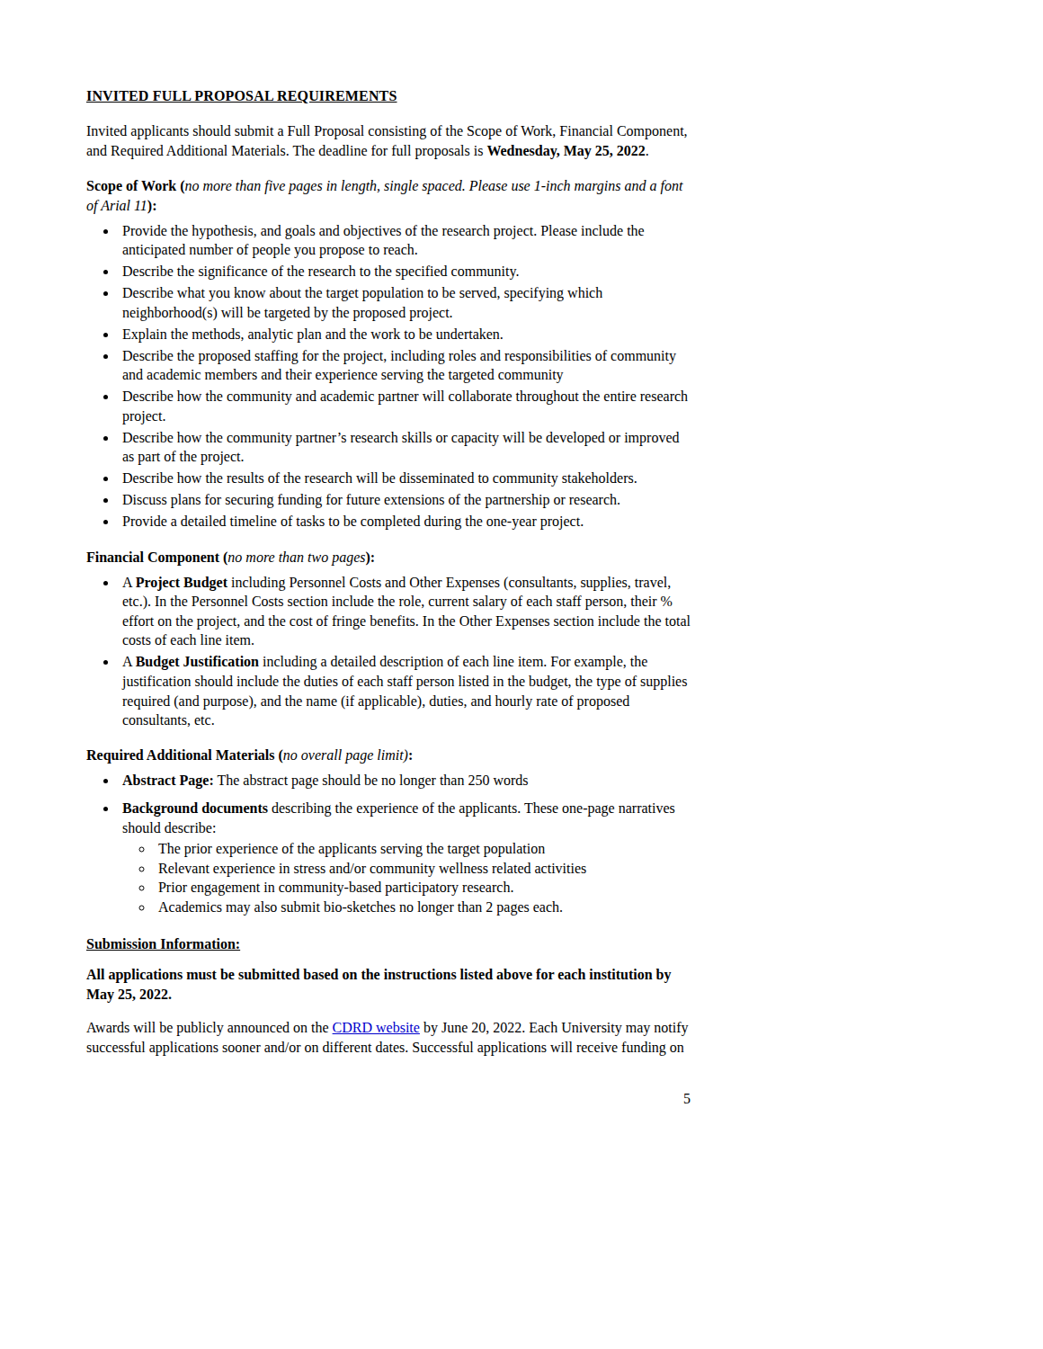INVITED FULL PROPOSAL REQUIREMENTS
Invited applicants should submit a Full Proposal consisting of the Scope of Work, Financial Component, and Required Additional Materials. The deadline for full proposals is Wednesday, May 25, 2022.
Scope of Work (no more than five pages in length, single spaced. Please use 1-inch margins and a font of Arial 11):
Provide the hypothesis, and goals and objectives of the research project. Please include the anticipated number of people you propose to reach.
Describe the significance of the research to the specified community.
Describe what you know about the target population to be served, specifying which neighborhood(s) will be targeted by the proposed project.
Explain the methods, analytic plan and the work to be undertaken.
Describe the proposed staffing for the project, including roles and responsibilities of community and academic members and their experience serving the targeted community
Describe how the community and academic partner will collaborate throughout the entire research project.
Describe how the community partner’s research skills or capacity will be developed or improved as part of the project.
Describe how the results of the research will be disseminated to community stakeholders.
Discuss plans for securing funding for future extensions of the partnership or research.
Provide a detailed timeline of tasks to be completed during the one-year project.
Financial Component (no more than two pages):
A Project Budget including Personnel Costs and Other Expenses (consultants, supplies, travel, etc.). In the Personnel Costs section include the role, current salary of each staff person, their % effort on the project, and the cost of fringe benefits. In the Other Expenses section include the total costs of each line item.
A Budget Justification including a detailed description of each line item. For example, the justification should include the duties of each staff person listed in the budget, the type of supplies required (and purpose), and the name (if applicable), duties, and hourly rate of proposed consultants, etc.
Required Additional Materials (no overall page limit):
Abstract Page: The abstract page should be no longer than 250 words
Background documents describing the experience of the applicants. These one-page narratives should describe:
The prior experience of the applicants serving the target population
Relevant experience in stress and/or community wellness related activities
Prior engagement in community-based participatory research.
Academics may also submit bio-sketches no longer than 2 pages each.
Submission Information:
All applications must be submitted based on the instructions listed above for each institution by May 25, 2022.
Awards will be publicly announced on the CDRD website by June 20, 2022. Each University may notify successful applications sooner and/or on different dates. Successful applications will receive funding on
5